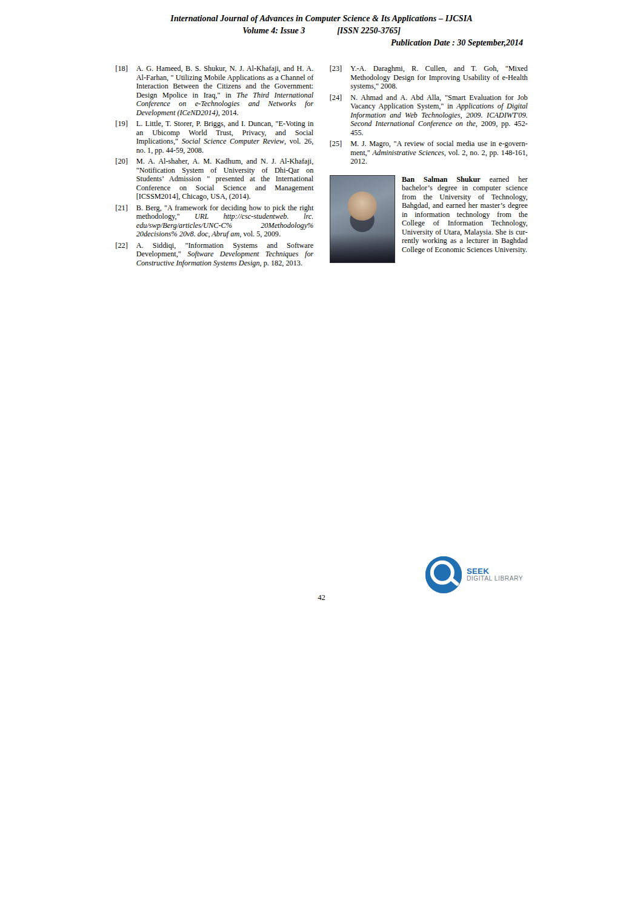International Journal of Advances in Computer Science & Its Applications – IJCSIA
Volume 4: Issue 3 [ISSN 2250-3765]
Publication Date : 30 September,2014
[18] A. G. Hameed, B. S. Shukur, N. J. Al-Khafaji, and H. A. Al-Farhan, " Utilizing Mobile Applications as a Channel of Interaction Between the Citizens and the Government: Design Mpolice in Iraq," in The Third International Conference on e-Technologies and Networks for Development (ICeND2014), 2014.
[19] L. Little, T. Storer, P. Briggs, and I. Duncan, "E-Voting in an Ubicomp World Trust, Privacy, and Social Implications," Social Science Computer Review, vol. 26, no. 1, pp. 44-59, 2008.
[20] M. A. Al-shaher, A. M. Kadhum, and N. J. Al-Khafaji, "Notification System of University of Dhi-Qar on Students’ Admission " presented at the International Conference on Social Science and Management [ICSSM2014], Chicago, USA, (2014).
[21] B. Berg, "A framework for deciding how to pick the right methodology," URL http://csc-studentweb. lrc. edu/swp/Berg/articles/UNC-C% 20Methodology% 20decisions% 20v8. doc, Abruf am, vol. 5, 2009.
[22] A. Siddiqi, "Information Systems and Software Development," Software Development Techniques for Constructive Information Systems Design, p. 182, 2013.
[23] Y.-A. Daraghmi, R. Cullen, and T. Goh, "Mixed Methodology Design for Improving Usability of e-Health systems," 2008.
[24] N. Ahmad and A. Abd Alla, "Smart Evaluation for Job Vacancy Application System," in Applications of Digital Information and Web Technologies, 2009. ICADIWT'09. Second International Conference on the, 2009, pp. 452-455.
[25] M. J. Magro, "A review of social media use in e-government," Administrative Sciences, vol. 2, no. 2, pp. 148-161, 2012.
Ban Salman Shukur earned her bachelor’s degree in computer science from the University of Technology, Bahgdad, and earned her master’s degree in information technology from the College of Information Technology, University of Utara, Malaysia. She is currently working as a lecturer in Baghdad College of Economic Sciences University.
42
SEEK
DIGITAL LIBRARY